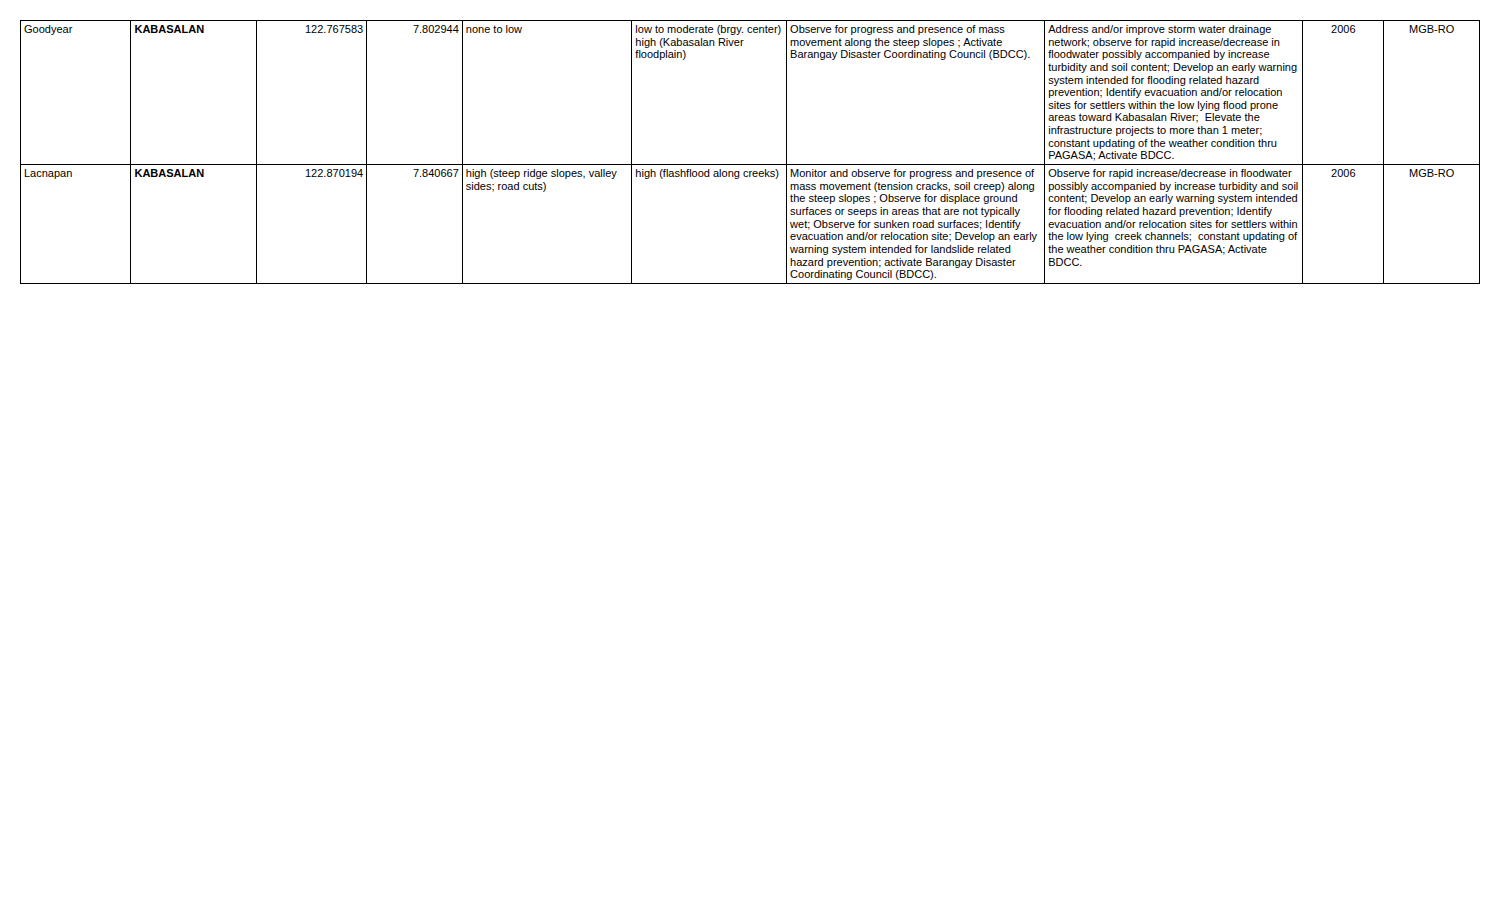| Goodyear | KABASALAN | 122.767583 | 7.802944 | none to low | low to moderate (brgy. center) high (Kabasalan River floodplain) | Observe for progress and presence of mass movement along the steep slopes ; Activate Barangay Disaster Coordinating Council (BDCC). | Address and/or improve storm water drainage network; observe for rapid increase/decrease in floodwater possibly accompanied by increase turbidity and soil content; Develop an early warning system intended for flooding related hazard prevention; Identify evacuation and/or relocation sites for settlers within the low lying flood prone areas toward Kabasalan River; Elevate the infrastructure projects to more than 1 meter; constant updating of the weather condition thru PAGASA; Activate BDCC. | 2006 | MGB-RO |
| Lacnapan | KABASALAN | 122.870194 | 7.840667 | high (steep ridge slopes, valley sides; road cuts) | high (flashflood along creeks) | Monitor and observe for progress and presence of mass movement (tension cracks, soil creep) along the steep slopes ; Observe for displace ground surfaces or seeps in areas that are not typically wet; Observe for sunken road surfaces; Identify evacuation and/or relocation site; Develop an early warning system intended for landslide related hazard prevention; activate Barangay Disaster Coordinating Council (BDCC). | Observe for rapid increase/decrease in floodwater possibly accompanied by increase turbidity and soil content; Develop an early warning system intended for flooding related hazard prevention; Identify evacuation and/or relocation sites for settlers within the low lying creek channels; constant updating of the weather condition thru PAGASA; Activate BDCC. | 2006 | MGB-RO |